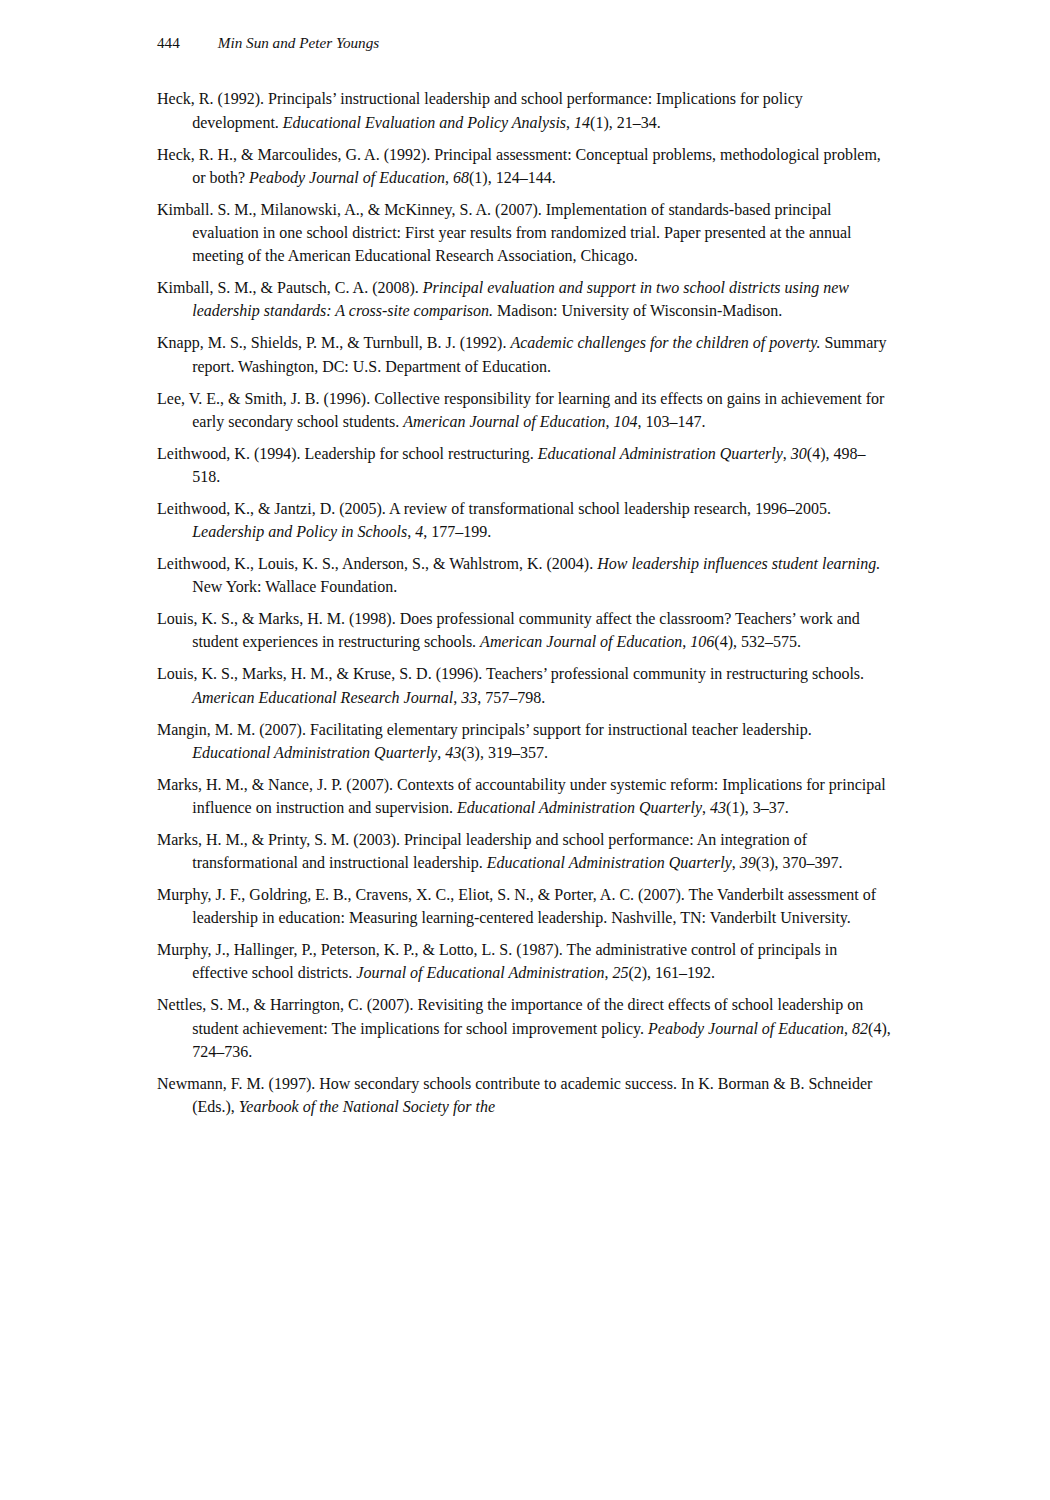444 Min Sun and Peter Youngs
Heck, R. (1992). Principals’ instructional leadership and school performance: Implications for policy development. Educational Evaluation and Policy Analysis, 14(1), 21–34.
Heck, R. H., & Marcoulides, G. A. (1992). Principal assessment: Conceptual problems, methodological problem, or both? Peabody Journal of Education, 68(1), 124–144.
Kimball. S. M., Milanowski, A., & McKinney, S. A. (2007). Implementation of standards-based principal evaluation in one school district: First year results from randomized trial. Paper presented at the annual meeting of the American Educational Research Association, Chicago.
Kimball, S. M., & Pautsch, C. A. (2008). Principal evaluation and support in two school districts using new leadership standards: A cross-site comparison. Madison: University of Wisconsin-Madison.
Knapp, M. S., Shields, P. M., & Turnbull, B. J. (1992). Academic challenges for the children of poverty. Summary report. Washington, DC: U.S. Department of Education.
Lee, V. E., & Smith, J. B. (1996). Collective responsibility for learning and its effects on gains in achievement for early secondary school students. American Journal of Education, 104, 103–147.
Leithwood, K. (1994). Leadership for school restructuring. Educational Administration Quarterly, 30(4), 498–518.
Leithwood, K., & Jantzi, D. (2005). A review of transformational school leadership research, 1996–2005. Leadership and Policy in Schools, 4, 177–199.
Leithwood, K., Louis, K. S., Anderson, S., & Wahlstrom, K. (2004). How leadership influences student learning. New York: Wallace Foundation.
Louis, K. S., & Marks, H. M. (1998). Does professional community affect the classroom? Teachers’ work and student experiences in restructuring schools. American Journal of Education, 106(4), 532–575.
Louis, K. S., Marks, H. M., & Kruse, S. D. (1996). Teachers’ professional community in restructuring schools. American Educational Research Journal, 33, 757–798.
Mangin, M. M. (2007). Facilitating elementary principals’ support for instructional teacher leadership. Educational Administration Quarterly, 43(3), 319–357.
Marks, H. M., & Nance, J. P. (2007). Contexts of accountability under systemic reform: Implications for principal influence on instruction and supervision. Educational Administration Quarterly, 43(1), 3–37.
Marks, H. M., & Printy, S. M. (2003). Principal leadership and school performance: An integration of transformational and instructional leadership. Educational Administration Quarterly, 39(3), 370–397.
Murphy, J. F., Goldring, E. B., Cravens, X. C., Eliot, S. N., & Porter, A. C. (2007). The Vanderbilt assessment of leadership in education: Measuring learning-centered leadership. Nashville, TN: Vanderbilt University.
Murphy, J., Hallinger, P., Peterson, K. P., & Lotto, L. S. (1987). The administrative control of principals in effective school districts. Journal of Educational Administration, 25(2), 161–192.
Nettles, S. M., & Harrington, C. (2007). Revisiting the importance of the direct effects of school leadership on student achievement: The implications for school improvement policy. Peabody Journal of Education, 82(4), 724–736.
Newmann, F. M. (1997). How secondary schools contribute to academic success. In K. Borman & B. Schneider (Eds.), Yearbook of the National Society for the